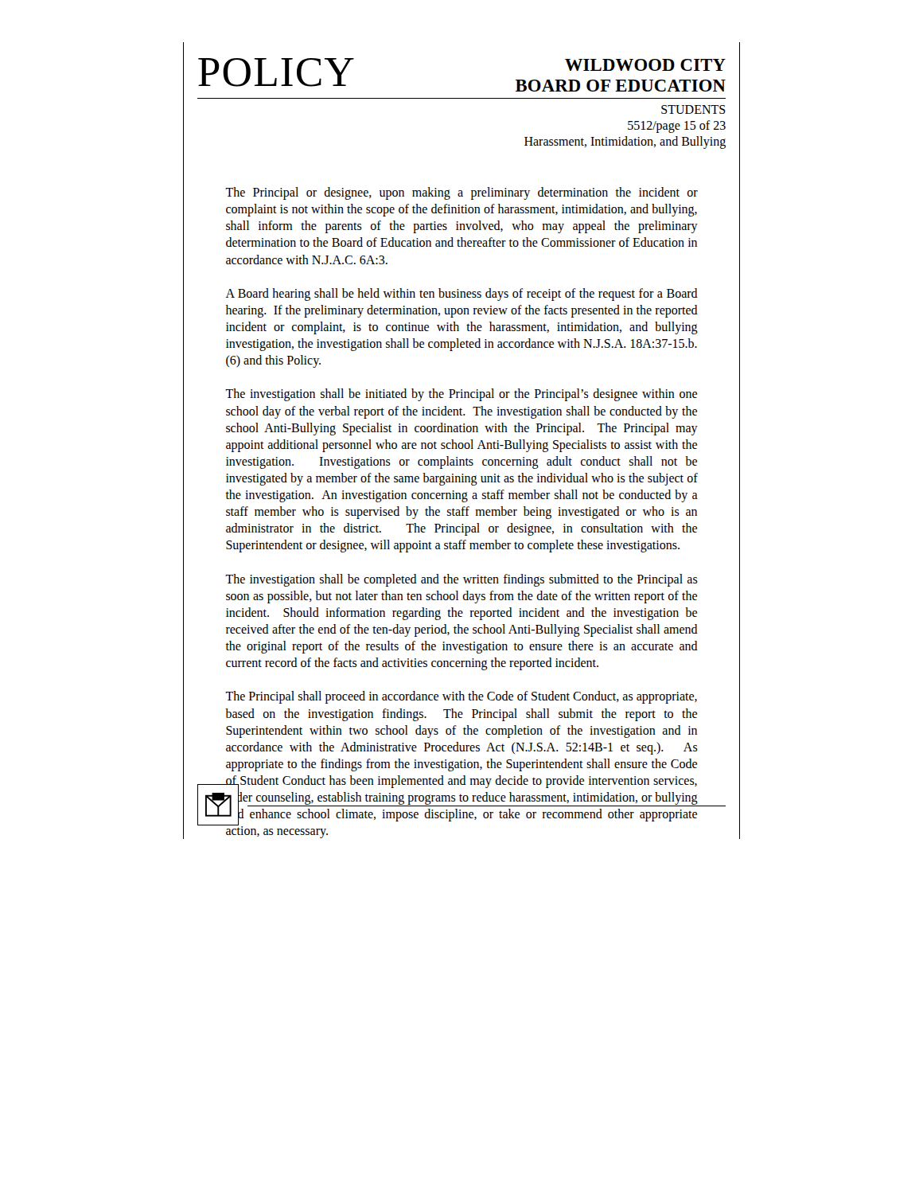POLICY
WILDWOOD CITY
BOARD OF EDUCATION
STUDENTS
5512/page 15 of 23
Harassment, Intimidation, and Bullying
The Principal or designee, upon making a preliminary determination the incident or complaint is not within the scope of the definition of harassment, intimidation, and bullying, shall inform the parents of the parties involved, who may appeal the preliminary determination to the Board of Education and thereafter to the Commissioner of Education in accordance with N.J.A.C. 6A:3.
A Board hearing shall be held within ten business days of receipt of the request for a Board hearing. If the preliminary determination, upon review of the facts presented in the reported incident or complaint, is to continue with the harassment, intimidation, and bullying investigation, the investigation shall be completed in accordance with N.J.S.A. 18A:37-15.b.(6) and this Policy.
The investigation shall be initiated by the Principal or the Principal’s designee within one school day of the verbal report of the incident. The investigation shall be conducted by the school Anti-Bullying Specialist in coordination with the Principal. The Principal may appoint additional personnel who are not school Anti-Bullying Specialists to assist with the investigation. Investigations or complaints concerning adult conduct shall not be investigated by a member of the same bargaining unit as the individual who is the subject of the investigation. An investigation concerning a staff member shall not be conducted by a staff member who is supervised by the staff member being investigated or who is an administrator in the district. The Principal or designee, in consultation with the Superintendent or designee, will appoint a staff member to complete these investigations.
The investigation shall be completed and the written findings submitted to the Principal as soon as possible, but not later than ten school days from the date of the written report of the incident. Should information regarding the reported incident and the investigation be received after the end of the ten-day period, the school Anti-Bullying Specialist shall amend the original report of the results of the investigation to ensure there is an accurate and current record of the facts and activities concerning the reported incident.
The Principal shall proceed in accordance with the Code of Student Conduct, as appropriate, based on the investigation findings. The Principal shall submit the report to the Superintendent within two school days of the completion of the investigation and in accordance with the Administrative Procedures Act (N.J.S.A. 52:14B-1 et seq.). As appropriate to the findings from the investigation, the Superintendent shall ensure the Code of Student Conduct has been implemented and may decide to provide intervention services, order counseling, establish training programs to reduce harassment, intimidation, or bullying and enhance school climate, impose discipline, or take or recommend other appropriate action, as necessary.